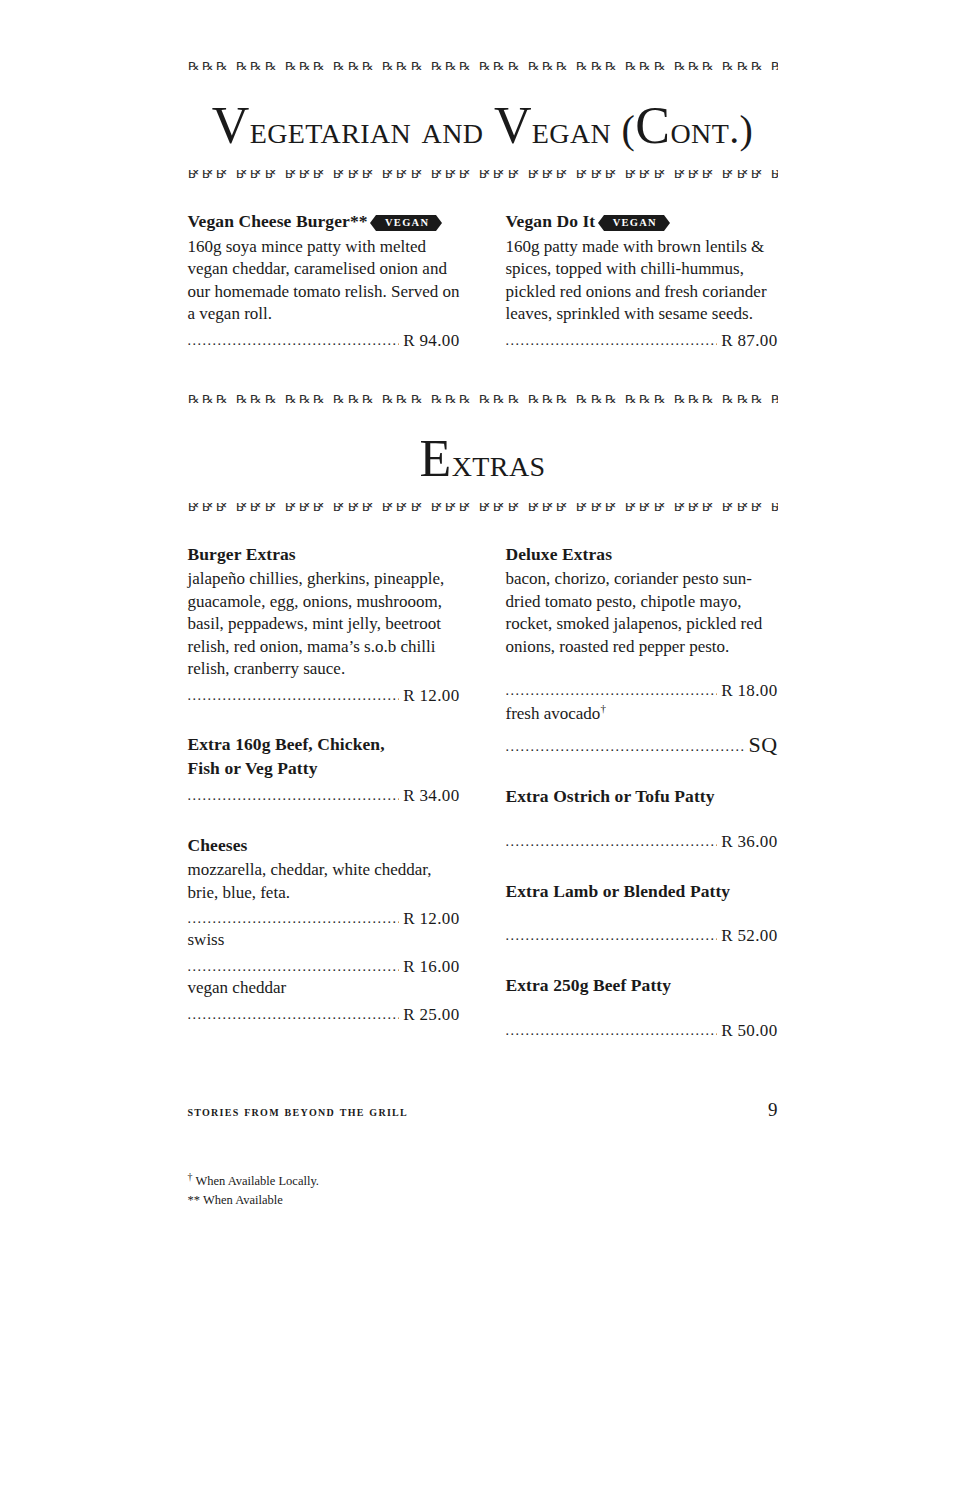℞℞℞ ℞℞℞ ℞℞℞ ℞℞℞ ℞℞℞ ℞℞℞ ℞℞℞ ℞℞℞ ℞℞℞ ℞℞℞ ℞℞℞ ℞℞℞ ℞℞℞ ℞℞℞ ℞℞℞ ℞℞℞ ℞℞℞ ℞℞℞ ℞℞℞
Vegetarian and Vegan (Cont.)
℞℞℞ ℞℞℞ ℞℞℞ ℞℞℞ ℞℞℞ ℞℞℞ ℞℞℞ ℞℞℞ ℞℞℞ ℞℞℞ ℞℞℞ ℞℞℞ ℞℞℞ ℞℞℞ ℞℞℞ ℞℞℞ ℞℞℞ ℞℞℞ ℞℞℞
Vegan Cheese Burger** VEGAN
160g soya mince patty with melted vegan cheddar, caramelised onion and our homemade tomato relish. Served on a vegan roll.
............................................... R 94.00
Vegan Do It VEGAN
160g patty made with brown lentils & spices, topped with chilli-hummus, pickled red onions and fresh coriander leaves, sprinkled with sesame seeds.
............................................... R 87.00
℞℞℞ ℞℞℞ ℞℞℞ ℞℞℞ ℞℞℞ ℞℞℞ ℞℞℞ ℞℞℞ ℞℞℞ ℞℞℞ ℞℞℞ ℞℞℞ ℞℞℞ ℞℞℞ ℞℞℞ ℞℞℞ ℞℞℞ ℞℞℞ ℞℞℞
Extras
℞℞℞ ℞℞℞ ℞℞℞ ℞℞℞ ℞℞℞ ℞℞℞ ℞℞℞ ℞℞℞ ℞℞℞ ℞℞℞ ℞℞℞ ℞℞℞ ℞℞℞ ℞℞℞ ℞℞℞ ℞℞℞ ℞℞℞ ℞℞℞ ℞℞℞
Burger Extras
jalapeño chillies, gherkins, pineapple, guacamole, egg, onions, mushrooom, basil, peppadews, mint jelly, beetroot relish, red onion, mama’s s.o.b chilli relish, cranberry sauce.
............................................... R 12.00
Extra 160g Beef, Chicken,
Fish or Veg Patty
............................................... R 34.00
Cheeses
mozzarella, cheddar, white cheddar, brie, blue, feta.
............................................... R 12.00
swiss
............................................... R 16.00
vegan cheddar
............................................... R 25.00
Deluxe Extras
bacon, chorizo, coriander pesto sun-dried tomato pesto, chipotle mayo, rocket, smoked jalapenos, pickled red onions, roasted red pepper pesto.
............................................... R 18.00
fresh avocado†
....................................................... SQ
Extra Ostrich or Tofu Patty
............................................... R 36.00
Extra Lamb or Blended Patty
............................................... R 52.00
Extra 250g Beef Patty
............................................... R 50.00
Stories from beyond the grill
9
† When Available Locally.
** When Available